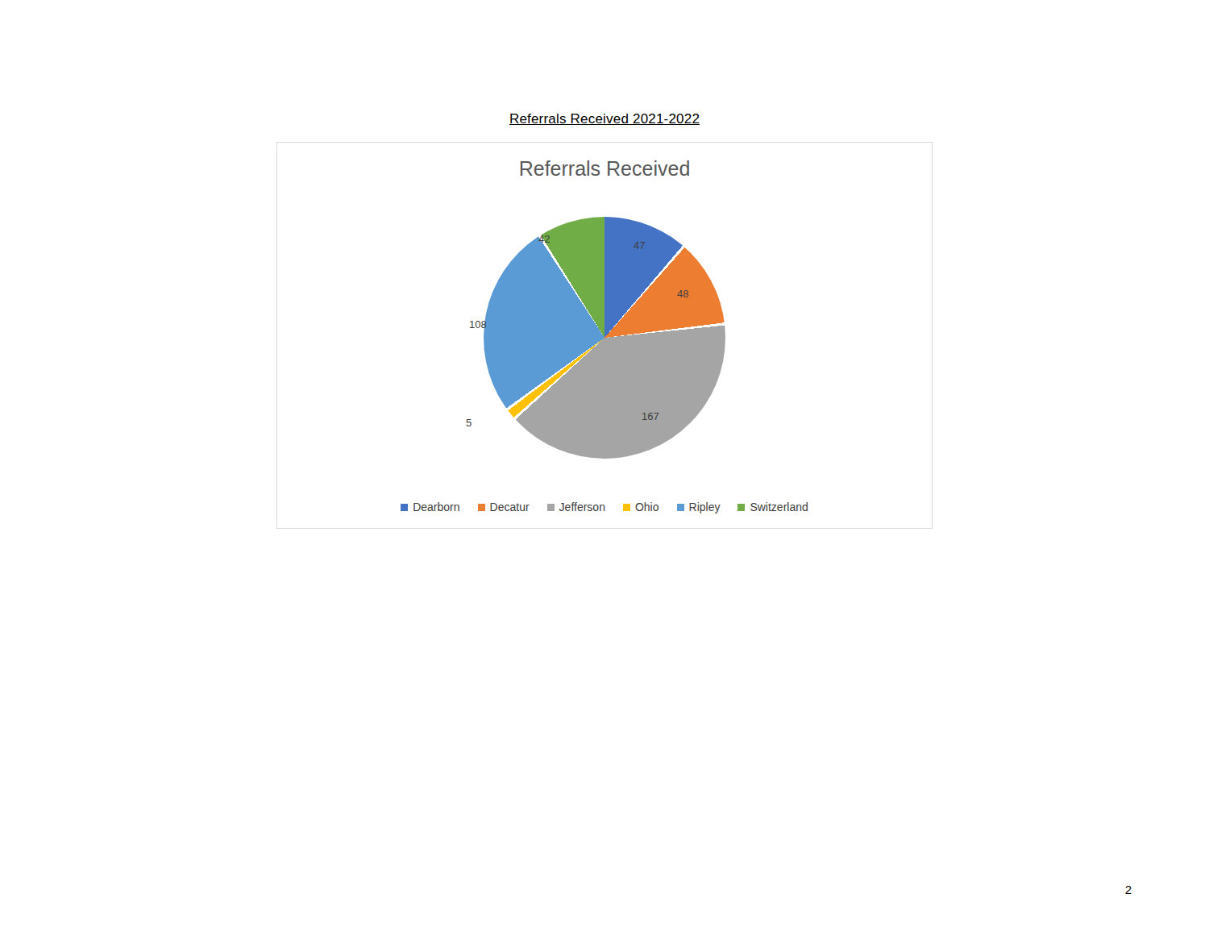Referrals Received 2021-2022
Referrals Received
47 48 167 5 108 42
Dearborn Decatur Jefferson Ohio Ripley Switzerland
2